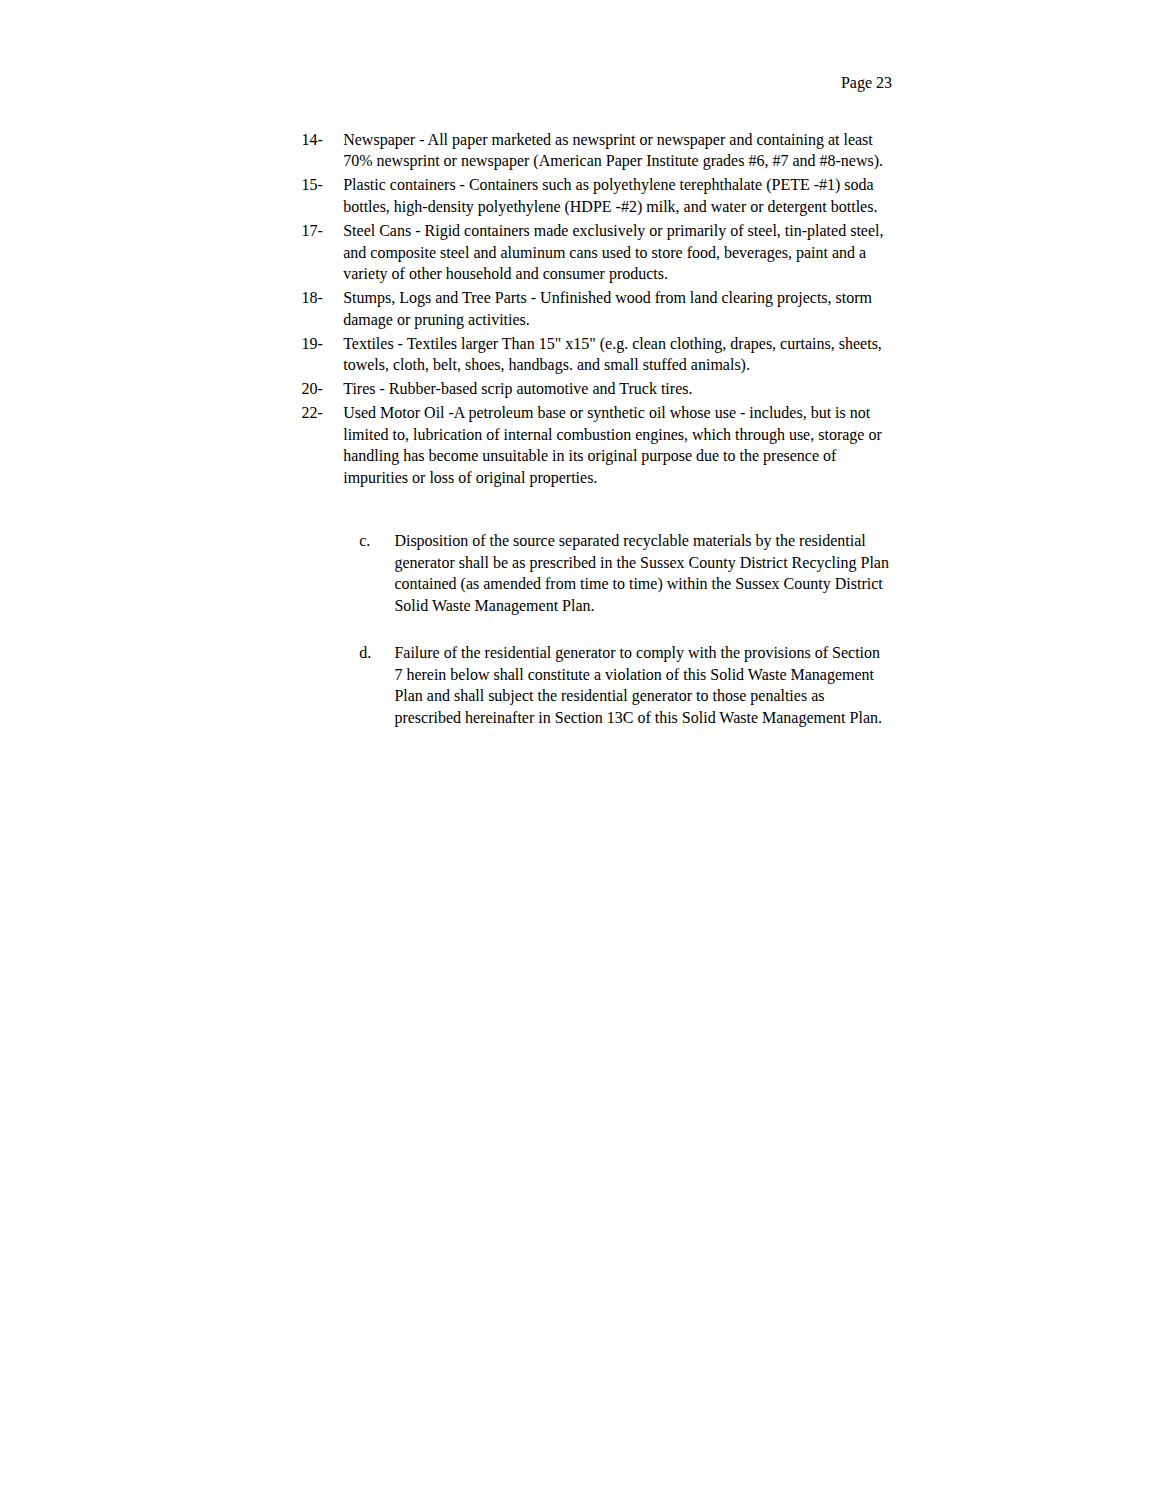Page 23
14-Newspaper - All paper marketed as newsprint or newspaper and containing at least 70% newsprint or newspaper (American Paper Institute grades #6, #7 and #8-news).
15-Plastic containers - Containers such as polyethylene terephthalate (PETE -#1) soda bottles, high-density polyethylene (HDPE -#2) milk, and water or detergent bottles.
17-Steel Cans - Rigid containers made exclusively or primarily of steel, tin-plated steel, and composite steel and aluminum cans used to store food, beverages, paint and a variety of other household and consumer products.
18-Stumps, Logs and Tree Parts - Unfinished wood from land clearing projects, storm damage or pruning activities.
19-Textiles - Textiles larger Than 15" x15" (e.g. clean clothing, drapes, curtains, sheets, towels, cloth, belt, shoes, handbags. and small stuffed animals).
20-Tires - Rubber-based scrip automotive and Truck tires.
22-Used Motor Oil -A petroleum base or synthetic oil whose use - includes, but is not limited to, lubrication of internal combustion engines, which through use, storage or handling has become unsuitable in its original purpose due to the presence of impurities or loss of original properties.
c. Disposition of the source separated recyclable materials by the residential generator shall be as prescribed in the Sussex County District Recycling Plan contained (as amended from time to time) within the Sussex County District Solid Waste Management Plan.
d. Failure of the residential generator to comply with the provisions of Section 7 herein below shall constitute a violation of this Solid Waste Management Plan and shall subject the residential generator to those penalties as prescribed hereinafter in Section 13C of this Solid Waste Management Plan.